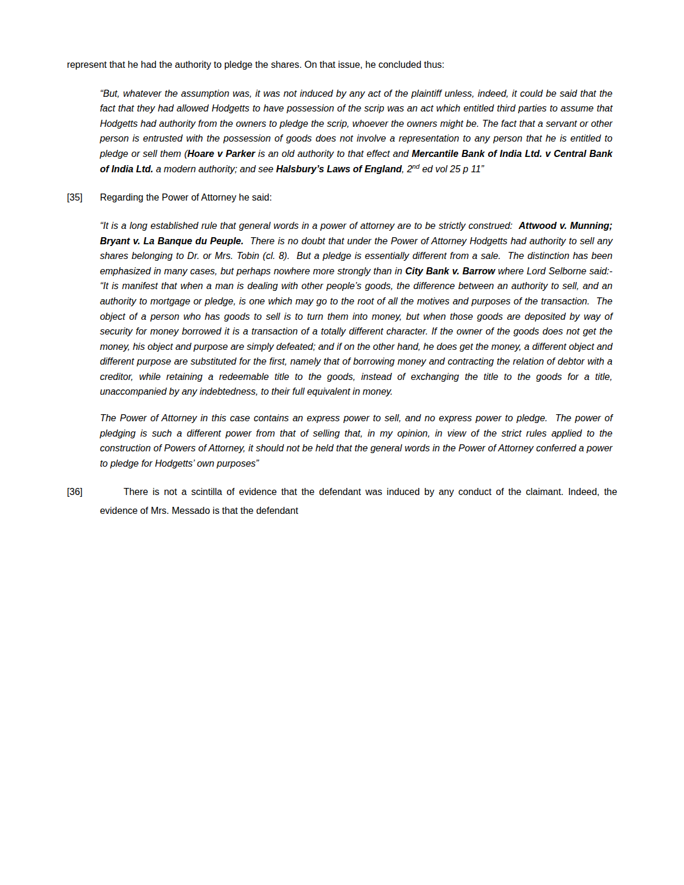represent that he had the authority to pledge the shares. On that issue, he concluded thus:
“But, whatever the assumption was, it was not induced by any act of the plaintiff unless, indeed, it could be said that the fact that they had allowed Hodgetts to have possession of the scrip was an act which entitled third parties to assume that Hodgetts had authority from the owners to pledge the scrip, whoever the owners might be. The fact that a servant or other person is entrusted with the possession of goods does not involve a representation to any person that he is entitled to pledge or sell them (Hoare v Parker is an old authority to that effect and Mercantile Bank of India Ltd. v Central Bank of India Ltd. a modern authority; and see Halsbury’s Laws of England, 2nd ed vol 25 p 11”
[35]
Regarding the Power of Attorney he said:
“It is a long established rule that general words in a power of attorney are to be strictly construed: Attwood v. Munning; Bryant v. La Banque du Peuple. There is no doubt that under the Power of Attorney Hodgetts had authority to sell any shares belonging to Dr. or Mrs. Tobin (cl. 8). But a pledge is essentially different from a sale. The distinction has been emphasized in many cases, but perhaps nowhere more strongly than in City Bank v. Barrow where Lord Selborne said:- “It is manifest that when a man is dealing with other people’s goods, the difference between an authority to sell, and an authority to mortgage or pledge, is one which may go to the root of all the motives and purposes of the transaction. The object of a person who has goods to sell is to turn them into money, but when those goods are deposited by way of security for money borrowed it is a transaction of a totally different character. If the owner of the goods does not get the money, his object and purpose are simply defeated; and if on the other hand, he does get the money, a different object and different purpose are substituted for the first, namely that of borrowing money and contracting the relation of debtor with a creditor, while retaining a redeemable title to the goods, instead of exchanging the title to the goods for a title, unaccompanied by any indebtedness, to their full equivalent in money.
The Power of Attorney in this case contains an express power to sell, and no express power to pledge. The power of pledging is such a different power from that of selling that, in my opinion, in view of the strict rules applied to the construction of Powers of Attorney, it should not be held that the general words in the Power of Attorney conferred a power to pledge for Hodgetts’ own purposes”
[36]
There is not a scintilla of evidence that the defendant was induced by any conduct of the claimant. Indeed, the evidence of Mrs. Messado is that the defendant